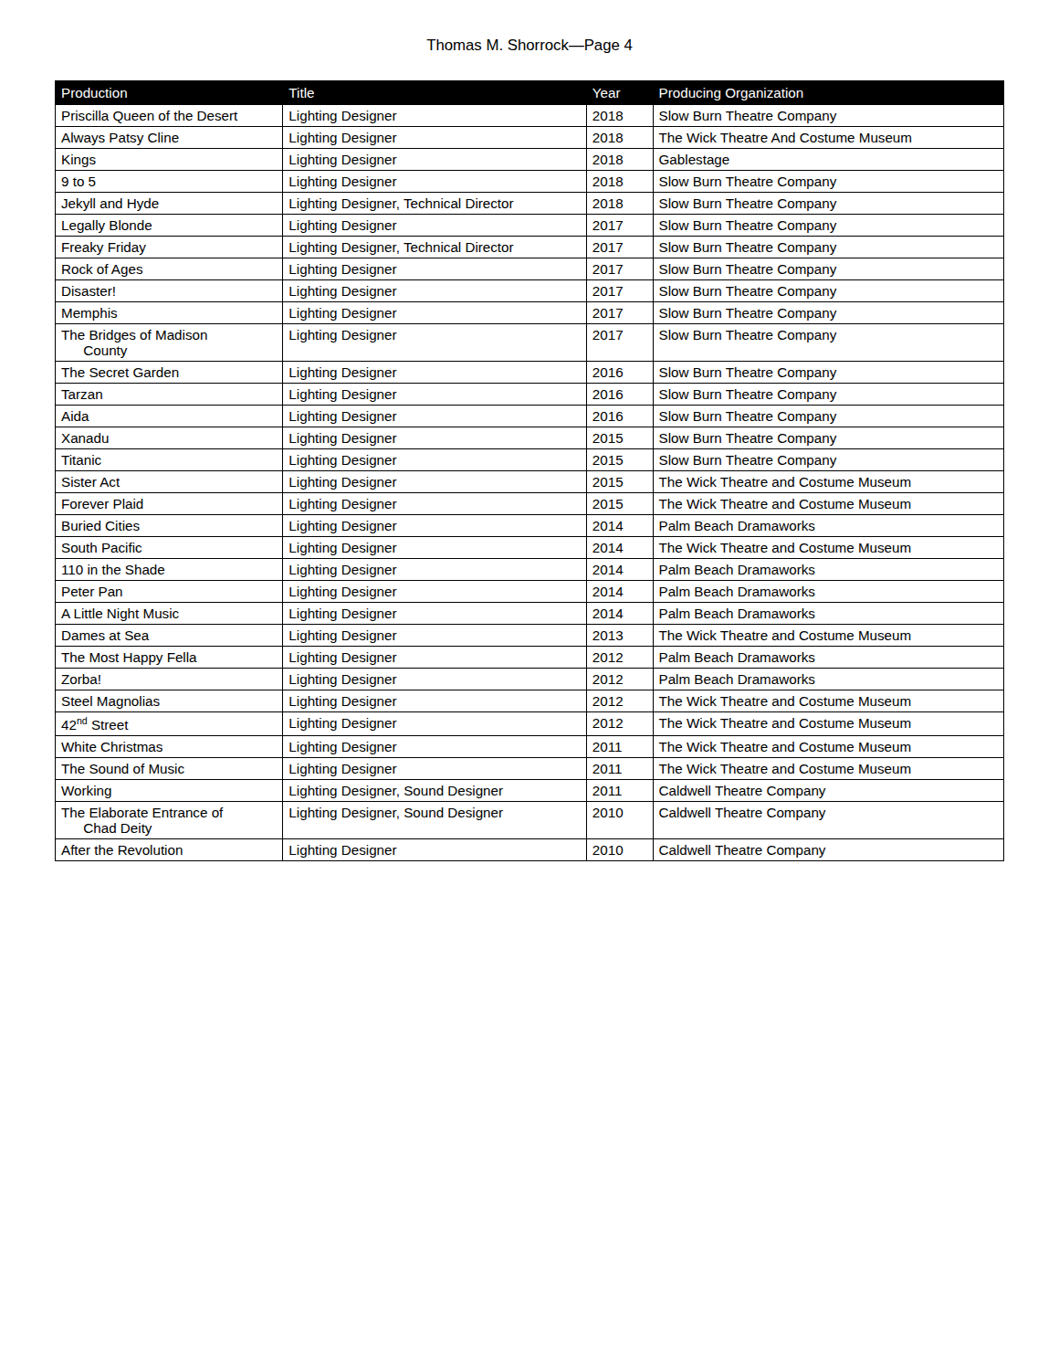Thomas M. Shorrock—Page 4
| Production | Title | Year | Producing Organization |
| --- | --- | --- | --- |
| Priscilla Queen of the Desert | Lighting Designer | 2018 | Slow Burn Theatre Company |
| Always Patsy Cline | Lighting Designer | 2018 | The Wick Theatre And Costume Museum |
| Kings | Lighting Designer | 2018 | Gablestage |
| 9 to 5 | Lighting Designer | 2018 | Slow Burn Theatre Company |
| Jekyll and Hyde | Lighting Designer, Technical Director | 2018 | Slow Burn Theatre Company |
| Legally Blonde | Lighting Designer | 2017 | Slow Burn Theatre Company |
| Freaky Friday | Lighting Designer, Technical Director | 2017 | Slow Burn Theatre Company |
| Rock of Ages | Lighting Designer | 2017 | Slow Burn Theatre Company |
| Disaster! | Lighting Designer | 2017 | Slow Burn Theatre Company |
| Memphis | Lighting Designer | 2017 | Slow Burn Theatre Company |
| The Bridges of Madison County | Lighting Designer | 2017 | Slow Burn Theatre Company |
| The Secret Garden | Lighting Designer | 2016 | Slow Burn Theatre Company |
| Tarzan | Lighting Designer | 2016 | Slow Burn Theatre Company |
| Aida | Lighting Designer | 2016 | Slow Burn Theatre Company |
| Xanadu | Lighting Designer | 2015 | Slow Burn Theatre Company |
| Titanic | Lighting Designer | 2015 | Slow Burn Theatre Company |
| Sister Act | Lighting Designer | 2015 | The Wick Theatre and Costume Museum |
| Forever Plaid | Lighting Designer | 2015 | The Wick Theatre and Costume Museum |
| Buried Cities | Lighting Designer | 2014 | Palm Beach Dramaworks |
| South Pacific | Lighting Designer | 2014 | The Wick Theatre and Costume Museum |
| 110 in the Shade | Lighting Designer | 2014 | Palm Beach Dramaworks |
| Peter Pan | Lighting Designer | 2014 | Palm Beach Dramaworks |
| A Little Night Music | Lighting Designer | 2014 | Palm Beach Dramaworks |
| Dames at Sea | Lighting Designer | 2013 | The Wick Theatre and Costume Museum |
| The Most Happy Fella | Lighting Designer | 2012 | Palm Beach Dramaworks |
| Zorba! | Lighting Designer | 2012 | Palm Beach Dramaworks |
| Steel Magnolias | Lighting Designer | 2012 | The Wick Theatre and Costume Museum |
| 42 nd Street | Lighting Designer | 2012 | The Wick Theatre and Costume Museum |
| White Christmas | Lighting Designer | 2011 | The Wick Theatre and Costume Museum |
| The Sound of Music | Lighting Designer | 2011 | The Wick Theatre and Costume Museum |
| Working | Lighting Designer, Sound Designer | 2011 | Caldwell Theatre Company |
| The Elaborate Entrance of Chad Deity | Lighting Designer, Sound Designer | 2010 | Caldwell Theatre Company |
| After the Revolution | Lighting Designer | 2010 | Caldwell Theatre Company |